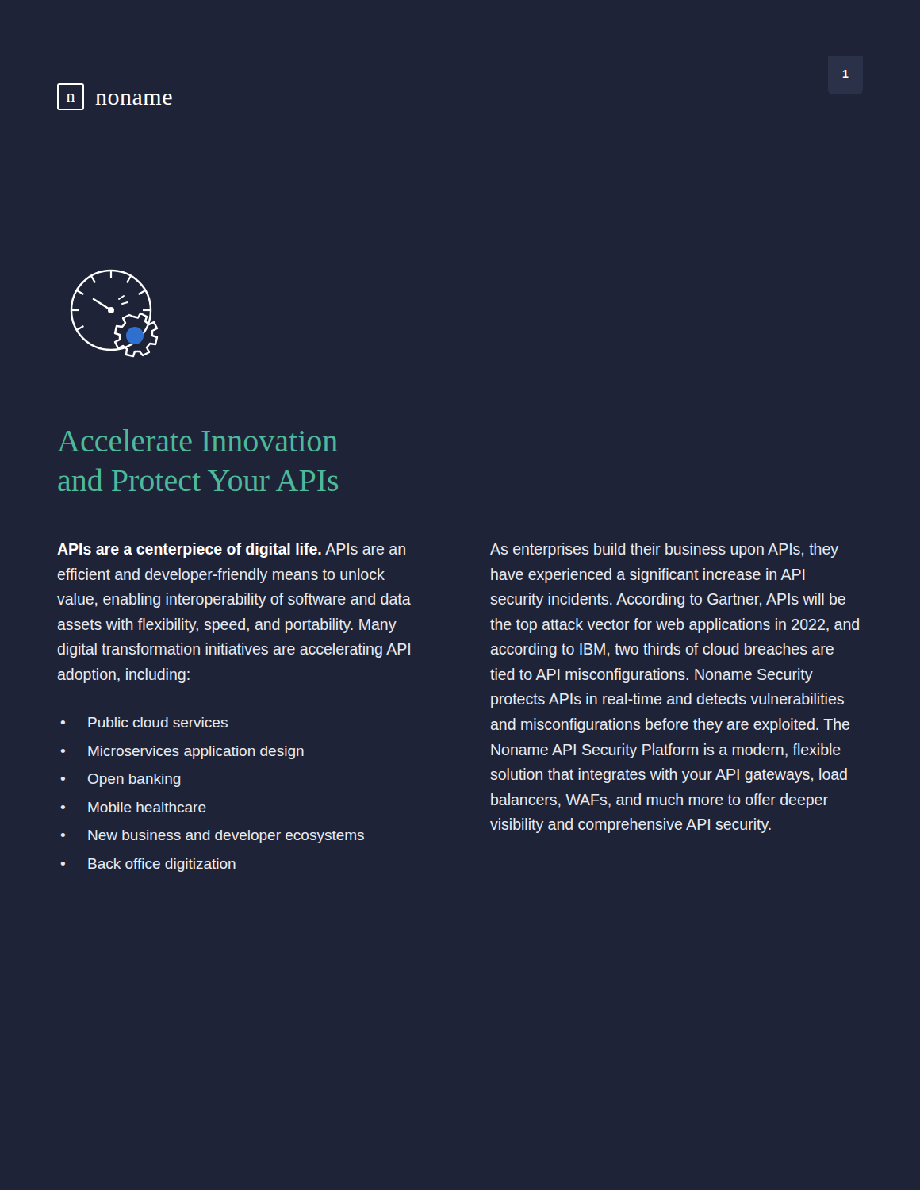n
noname
1
Accelerate Innovation
and Protect Your APIs
APIs are a centerpiece of digital life. APIs are an efficient and developer-friendly means to unlock value, enabling interoperability of software and data assets with flexibility, speed, and portability. Many digital transformation initiatives are accelerating API adoption, including:
Public cloud services
Microservices application design
Open banking
Mobile healthcare
New business and developer ecosystems
Back office digitization
As enterprises build their business upon APIs, they have experienced a significant increase in API security incidents. According to Gartner, APIs will be the top attack vector for web applications in 2022, and according to IBM, two thirds of cloud breaches are tied to API misconfigurations. Noname Security protects APIs in real-time and detects vulnerabilities and misconfigurations before they are exploited. The Noname API Security Platform is a modern, flexible solution that integrates with your API gateways, load balancers, WAFs, and much more to offer deeper visibility and comprehensive API security.